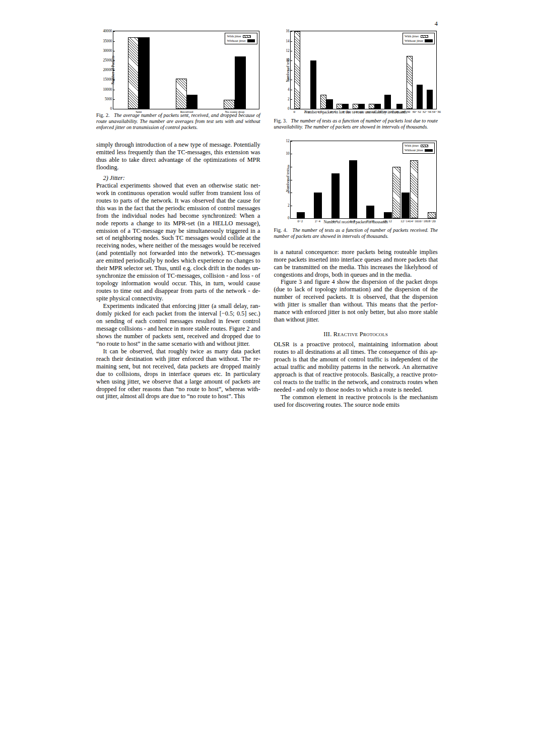4
0
5000
10000
15000
20000
25000
30000
35000
40000
Sent
Received
No route drop
With jitter
Without jitter
Number of Packets
Fig. 2. The average number of packets sent, received, and dropped because of route unavailability. The number are averages from test sets with and without enforced jitter on transmission of control packets.
simply through introduction of a new type of message. Potentially emitted less frequently than the TC-messages, this extension was thus able to take direct advantage of the optimizations of MPR flooding.
2) Jitter:
Practical experiments showed that even an otherwise static network in continuous operation would suffer from transient loss of routes to parts of the network. It was observed that the cause for this was in the fact that the periodic emission of control messages from the individual nodes had become synchronized: When a node reports a change to its MPR-set (in a HELLO message), emission of a TC-message may be simultaneously triggered in a set of neighboring nodes. Such TC messages would collide at the receiving nodes, where neither of the messages would be received (and potentially not forwarded into the network). TC-messages are emitted periodically by nodes which experience no changes to their MPR selector set. Thus, until e.g. clock drift in the nodes un-synchronize the emission of TC-messages, collision - and loss - of topology information would occur. This, in turn, would cause routes to time out and disappear from parts of the network - despite physical connectivity.
Experiments indicated that enforcing jitter (a small delay, randomly picked for each packet from the interval [−0.5; 0.5] sec.) on sending of each control messages resulted in fewer control message collisions - and hence in more stable routes. Figure 2 and shows the number of packets sent, received and dropped due to “no route to host” in the same scenario with and without jitter.
It can be observed, that roughly twice as many data packet reach their destination with jitter enforced than without. The remaining sent, but not received, data packets are dropped mainly due to collisions, drops in interface queues etc. In particulary when using jitter, we observe that a large amount of packets are dropped for other reasons than “no route to host”, whereas without jitter, almost all drops are due to “no route to host”. This
0
2
4
6
8
10
12
14
16
0
2−4
4−6
6−8
8−10
10−12
12−14
18−20
26−28
28−30
30−32
32−34
34−36
With jitter
Without jitter
Number of tests
Number of packets in lost due to route unavailability in thousands
Fig. 3. The number of tests as a function of number of packets lost due to route unavailability. The number of packets are showed in intervals of thousands.
0
2
4
6
8
10
12
0−2
2−4
4−6
6−8
8−10
10−12
12−14
14−16
16−18
18−20
With jitter
Without jitter
Number of tests
Number of received packets in thousands
Fig. 4. The number of tests as a function of number of packets received. The number of packets are showed in intervals of thousands.
is a natural concequence: more packets being routeable implies more packets inserted into interface queues and more packets that can be transmitted on the media. This increases the likelyhood of congestions and drops, both in queues and in the media.
Figure 3 and figure 4 show the dispersion of the packet drops (due to lack of topology information) and the dispersion of the number of received packets. It is observed, that the dispersion with jitter is smaller than without. This means that the performance with enforced jitter is not only better, but also more stable than without jitter.
III. Reactive Protocols
OLSR is a proactive protocol, maintaining information about routes to all destinations at all times. The consequence of this approach is that the amount of control traffic is independent of the actual traffic and mobility patterns in the network. An alternative approach is that of reactive protocols. Basically, a reactive protocol reacts to the traffic in the network, and constructs routes when needed - and only to those nodes to which a route is needed.
The common element in reactive protocols is the mechanism used for discovering routes. The source node emits